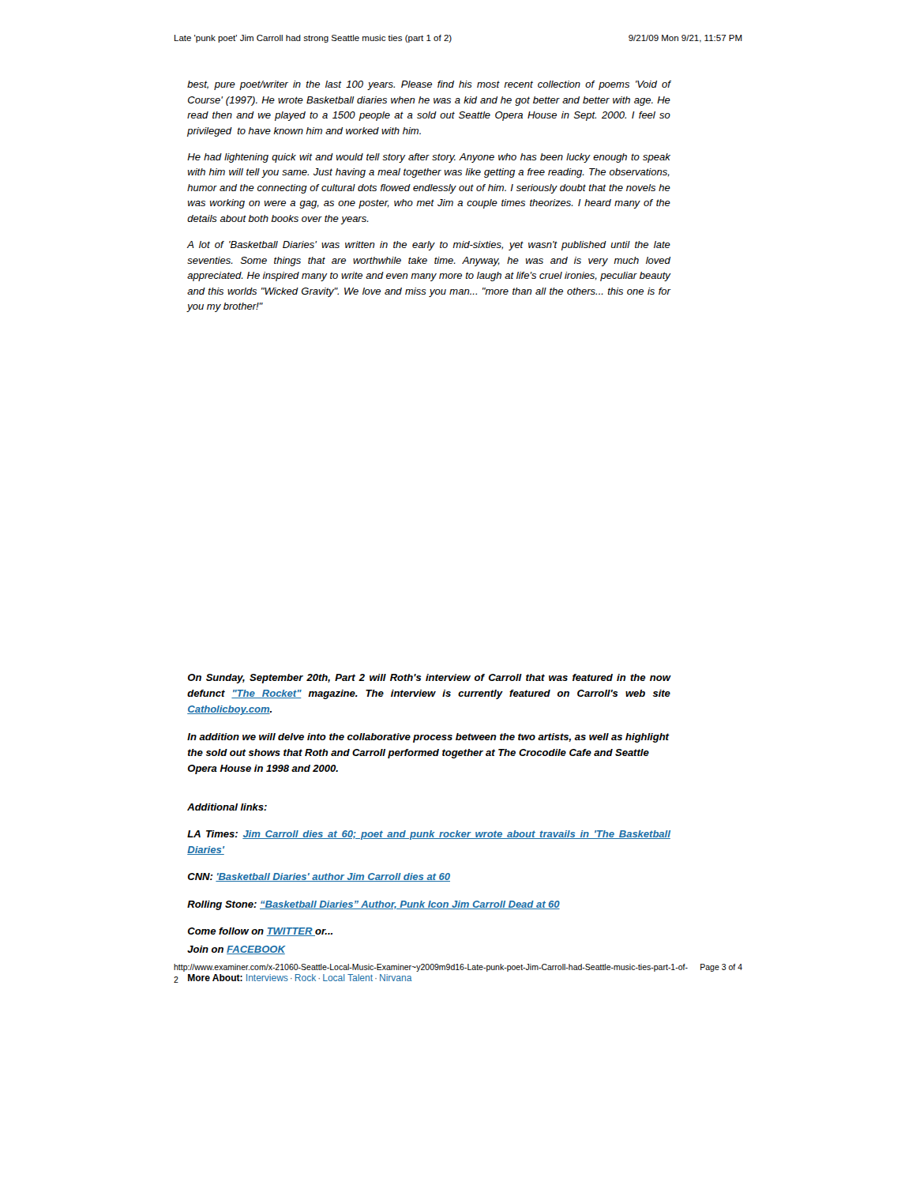Late 'punk poet' Jim Carroll had strong Seattle music ties (part 1 of 2)
9/21/09 Mon 9/21, 11:57 PM
best, pure poet/writer in the last 100 years. Please find his most recent collection of poems 'Void of Course' (1997). He wrote Basketball diaries when he was a kid and he got better and better with age. He read then and we played to a 1500 people at a sold out Seattle Opera House in Sept. 2000. I feel so privileged to have known him and worked with him.
He had lightening quick wit and would tell story after story. Anyone who has been lucky enough to speak with him will tell you same. Just having a meal together was like getting a free reading. The observations, humor and the connecting of cultural dots flowed endlessly out of him. I seriously doubt that the novels he was working on were a gag, as one poster, who met Jim a couple times theorizes. I heard many of the details about both books over the years.
A lot of 'Basketball Diaries' was written in the early to mid-sixties, yet wasn't published until the late seventies. Some things that are worthwhile take time. Anyway, he was and is very much loved appreciated. He inspired many to write and even many more to laugh at life's cruel ironies, peculiar beauty and this worlds "Wicked Gravity". We love and miss you man... "more than all the others... this one is for you my brother!"
On Sunday, September 20th, Part 2 will Roth's interview of Carroll that was featured in the now defunct "The Rocket" magazine. The interview is currently featured on Carroll's web site Catholicboy.com.
In addition we will delve into the collaborative process between the two artists, as well as highlight the sold out shows that Roth and Carroll performed together at The Crocodile Cafe and Seattle Opera House in 1998 and 2000.
Additional links:
LA Times: Jim Carroll dies at 60; poet and punk rocker wrote about travails in 'The Basketball Diaries'
CNN: 'Basketball Diaries' author Jim Carroll dies at 60
Rolling Stone: “Basketball Diaries” Author, Punk Icon Jim Carroll Dead at 60
Come follow on TWITTER or...
Join on FACEBOOK
More About: Interviews·Rock·Local Talent·Nirvana
http://www.examiner.com/x-21060-Seattle-Local-Music-Examiner~y2009m9d16-Late-punk-poet-Jim-Carroll-had-Seattle-music-ties-part-1-of-2
Page 3 of 4